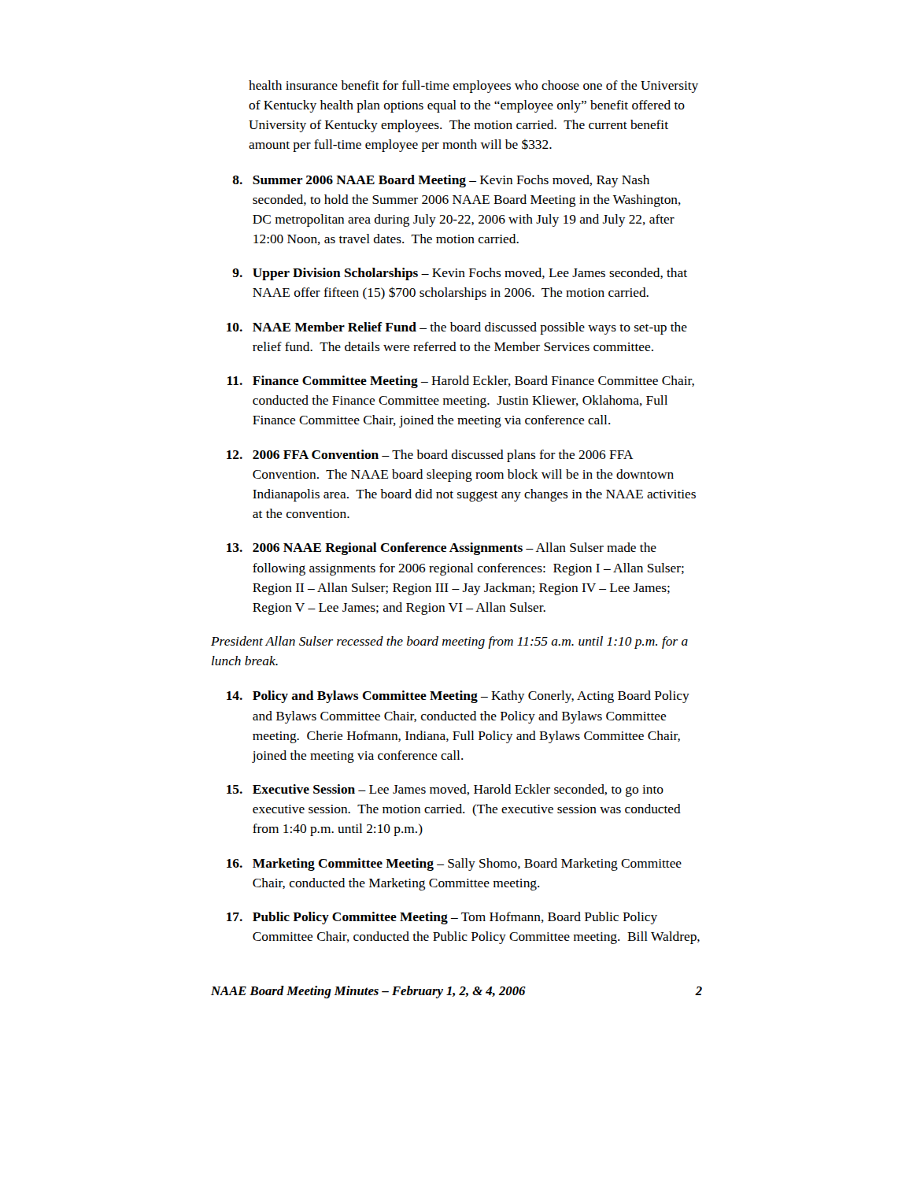health insurance benefit for full-time employees who choose one of the University of Kentucky health plan options equal to the “employee only” benefit offered to University of Kentucky employees. The motion carried. The current benefit amount per full-time employee per month will be $332.
8. Summer 2006 NAAE Board Meeting – Kevin Fochs moved, Ray Nash seconded, to hold the Summer 2006 NAAE Board Meeting in the Washington, DC metropolitan area during July 20-22, 2006 with July 19 and July 22, after 12:00 Noon, as travel dates. The motion carried.
9. Upper Division Scholarships – Kevin Fochs moved, Lee James seconded, that NAAE offer fifteen (15) $700 scholarships in 2006. The motion carried.
10. NAAE Member Relief Fund – the board discussed possible ways to set-up the relief fund. The details were referred to the Member Services committee.
11. Finance Committee Meeting – Harold Eckler, Board Finance Committee Chair, conducted the Finance Committee meeting. Justin Kliewer, Oklahoma, Full Finance Committee Chair, joined the meeting via conference call.
12. 2006 FFA Convention – The board discussed plans for the 2006 FFA Convention. The NAAE board sleeping room block will be in the downtown Indianapolis area. The board did not suggest any changes in the NAAE activities at the convention.
13. 2006 NAAE Regional Conference Assignments – Allan Sulser made the following assignments for 2006 regional conferences: Region I – Allan Sulser; Region II – Allan Sulser; Region III – Jay Jackman; Region IV – Lee James; Region V – Lee James; and Region VI – Allan Sulser.
President Allan Sulser recessed the board meeting from 11:55 a.m. until 1:10 p.m. for a lunch break.
14. Policy and Bylaws Committee Meeting – Kathy Conerly, Acting Board Policy and Bylaws Committee Chair, conducted the Policy and Bylaws Committee meeting. Cherie Hofmann, Indiana, Full Policy and Bylaws Committee Chair, joined the meeting via conference call.
15. Executive Session – Lee James moved, Harold Eckler seconded, to go into executive session. The motion carried. (The executive session was conducted from 1:40 p.m. until 2:10 p.m.)
16. Marketing Committee Meeting – Sally Shomo, Board Marketing Committee Chair, conducted the Marketing Committee meeting.
17. Public Policy Committee Meeting – Tom Hofmann, Board Public Policy Committee Chair, conducted the Public Policy Committee meeting. Bill Waldrep,
NAAE Board Meeting Minutes – February 1, 2, & 4, 2006 2